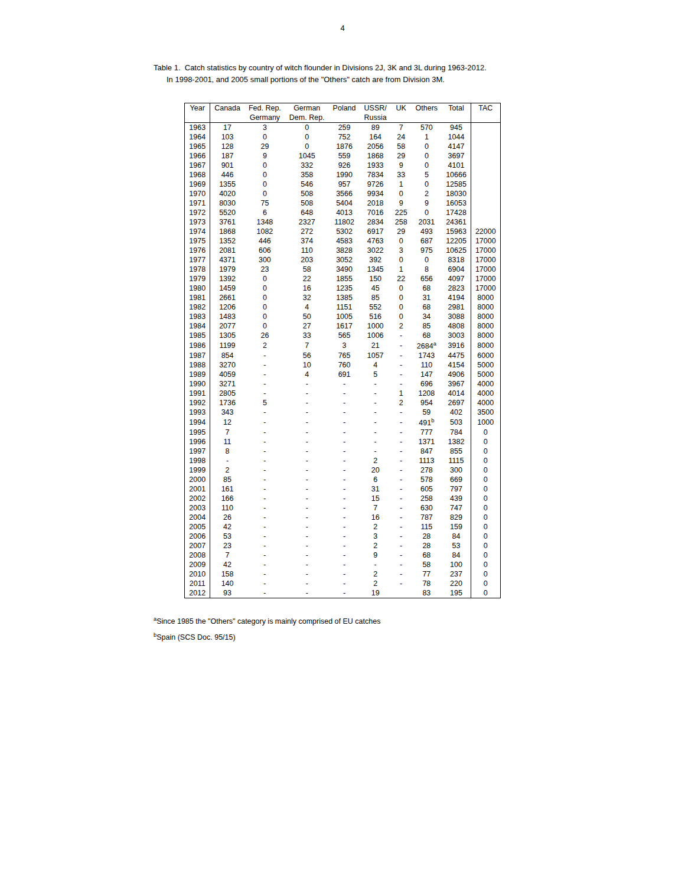4
Table 1. Catch statistics by country of witch flounder in Divisions 2J, 3K and 3L during 1963-2012. In 1998-2001, and 2005 small portions of the "Others" catch are from Division 3M.
| Year | Canada | Fed. Rep. | German | Poland | USSR/ | UK | Others | Total | TAC |
| --- | --- | --- | --- | --- | --- | --- | --- | --- | --- |
| | | Germany | Dem. Rep. | | Russia | | | | |
| 1963 | 17 | 3 | 0 | 259 | 89 | 7 | 570 | 945 | |
| 1964 | 103 | 0 | 0 | 752 | 164 | 24 | 1 | 1044 | |
| 1965 | 128 | 29 | 0 | 1876 | 2056 | 58 | 0 | 4147 | |
| 1966 | 187 | 9 | 1045 | 559 | 1868 | 29 | 0 | 3697 | |
| 1967 | 901 | 0 | 332 | 926 | 1933 | 9 | 0 | 4101 | |
| 1968 | 446 | 0 | 358 | 1990 | 7834 | 33 | 5 | 10666 | |
| 1969 | 1355 | 0 | 546 | 957 | 9726 | 1 | 0 | 12585 | |
| 1970 | 4020 | 0 | 508 | 3566 | 9934 | 0 | 2 | 18030 | |
| 1971 | 8030 | 75 | 508 | 5404 | 2018 | 9 | 9 | 16053 | |
| 1972 | 5520 | 6 | 648 | 4013 | 7016 | 225 | 0 | 17428 | |
| 1973 | 3761 | 1348 | 2327 | 11802 | 2834 | 258 | 2031 | 24361 | |
| 1974 | 1868 | 1082 | 272 | 5302 | 6917 | 29 | 493 | 15963 | 22000 |
| 1975 | 1352 | 446 | 374 | 4583 | 4763 | 0 | 687 | 12205 | 17000 |
| 1976 | 2081 | 606 | 110 | 3828 | 3022 | 3 | 975 | 10625 | 17000 |
| 1977 | 4371 | 300 | 203 | 3052 | 392 | 0 | 0 | 8318 | 17000 |
| 1978 | 1979 | 23 | 58 | 3490 | 1345 | 1 | 8 | 6904 | 17000 |
| 1979 | 1392 | 0 | 22 | 1855 | 150 | 22 | 656 | 4097 | 17000 |
| 1980 | 1459 | 0 | 16 | 1235 | 45 | 0 | 68 | 2823 | 17000 |
| 1981 | 2661 | 0 | 32 | 1385 | 85 | 0 | 31 | 4194 | 8000 |
| 1982 | 1206 | 0 | 4 | 1151 | 552 | 0 | 68 | 2981 | 8000 |
| 1983 | 1483 | 0 | 50 | 1005 | 516 | 0 | 34 | 3088 | 8000 |
| 1984 | 2077 | 0 | 27 | 1617 | 1000 | 2 | 85 | 4808 | 8000 |
| 1985 | 1305 | 26 | 33 | 565 | 1006 | - | 68 | 3003 | 8000 |
| 1986 | 1199 | 2 | 7 | 3 | 21 | - | 2684 a | 3916 | 8000 |
| 1987 | 854 | - | 56 | 765 | 1057 | - | 1743 | 4475 | 6000 |
| 1988 | 3270 | - | 10 | 760 | 4 | - | 110 | 4154 | 5000 |
| 1989 | 4059 | - | 4 | 691 | 5 | - | 147 | 4906 | 5000 |
| 1990 | 3271 | - | - | - | - | - | 696 | 3967 | 4000 |
| 1991 | 2805 | - | - | - | - | 1 | 1208 | 4014 | 4000 |
| 1992 | 1736 | 5 | - | - | - | 2 | 954 | 2697 | 4000 |
| 1993 | 343 | - | - | - | - | - | 59 | 402 | 3500 |
| 1994 | 12 | - | - | - | - | - | 491 b | 503 | 1000 |
| 1995 | 7 | - | - | - | - | - | 777 | 784 | 0 |
| 1996 | 11 | - | - | - | - | - | 1371 | 1382 | 0 |
| 1997 | 8 | - | - | - | - | - | 847 | 855 | 0 |
| 1998 | - | - | - | - | 2 | - | 1113 | 1115 | 0 |
| 1999 | 2 | - | - | - | 20 | - | 278 | 300 | 0 |
| 2000 | 85 | - | - | - | 6 | - | 578 | 669 | 0 |
| 2001 | 161 | - | - | - | 31 | - | 605 | 797 | 0 |
| 2002 | 166 | - | - | - | 15 | - | 258 | 439 | 0 |
| 2003 | 110 | - | - | - | 7 | - | 630 | 747 | 0 |
| 2004 | 26 | - | - | - | 16 | - | 787 | 829 | 0 |
| 2005 | 42 | - | - | - | 2 | - | 115 | 159 | 0 |
| 2006 | 53 | - | - | - | 3 | - | 28 | 84 | 0 |
| 2007 | 23 | - | - | - | 2 | - | 28 | 53 | 0 |
| 2008 | 7 | - | - | - | 9 | - | 68 | 84 | 0 |
| 2009 | 42 | - | - | - | - | - | 58 | 100 | 0 |
| 2010 | 158 | - | - | - | 2 | - | 77 | 237 | 0 |
| 2011 | 140 | - | - | - | 2 | - | 78 | 220 | 0 |
| 2012 | 93 | - | - | - | 19 | | 83 | 195 | 0 |
aSince 1985 the "Others" category is mainly comprised of EU catches
bSpain (SCS Doc. 95/15)